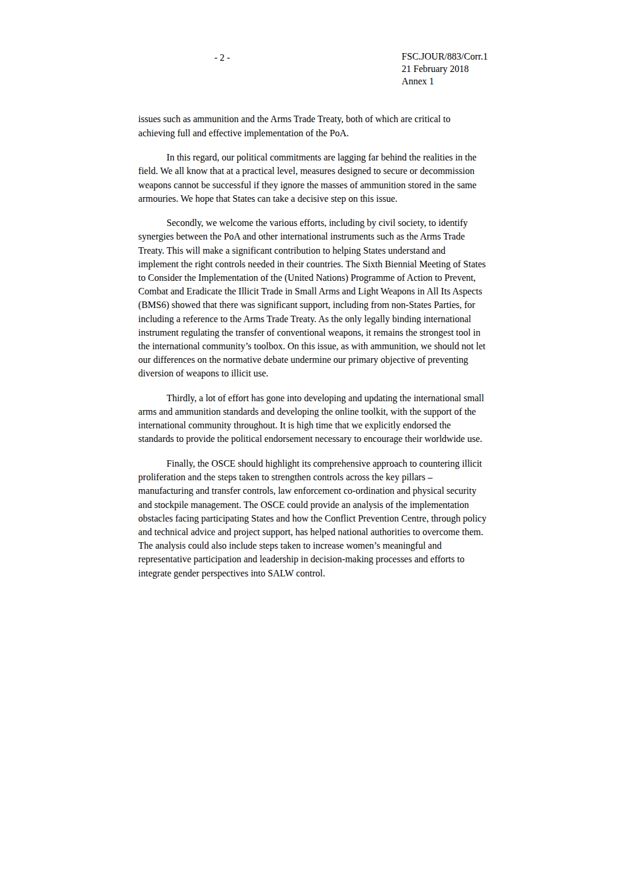- 2 -
FSC.JOUR/883/Corr.1
21 February 2018
Annex 1
issues such as ammunition and the Arms Trade Treaty, both of which are critical to achieving full and effective implementation of the PoA.
In this regard, our political commitments are lagging far behind the realities in the field. We all know that at a practical level, measures designed to secure or decommission weapons cannot be successful if they ignore the masses of ammunition stored in the same armouries. We hope that States can take a decisive step on this issue.
Secondly, we welcome the various efforts, including by civil society, to identify synergies between the PoA and other international instruments such as the Arms Trade Treaty. This will make a significant contribution to helping States understand and implement the right controls needed in their countries. The Sixth Biennial Meeting of States to Consider the Implementation of the (United Nations) Programme of Action to Prevent, Combat and Eradicate the Illicit Trade in Small Arms and Light Weapons in All Its Aspects (BMS6) showed that there was significant support, including from non-States Parties, for including a reference to the Arms Trade Treaty. As the only legally binding international instrument regulating the transfer of conventional weapons, it remains the strongest tool in the international community’s toolbox. On this issue, as with ammunition, we should not let our differences on the normative debate undermine our primary objective of preventing diversion of weapons to illicit use.
Thirdly, a lot of effort has gone into developing and updating the international small arms and ammunition standards and developing the online toolkit, with the support of the international community throughout. It is high time that we explicitly endorsed the standards to provide the political endorsement necessary to encourage their worldwide use.
Finally, the OSCE should highlight its comprehensive approach to countering illicit proliferation and the steps taken to strengthen controls across the key pillars – manufacturing and transfer controls, law enforcement co-ordination and physical security and stockpile management. The OSCE could provide an analysis of the implementation obstacles facing participating States and how the Conflict Prevention Centre, through policy and technical advice and project support, has helped national authorities to overcome them. The analysis could also include steps taken to increase women’s meaningful and representative participation and leadership in decision-making processes and efforts to integrate gender perspectives into SALW control.